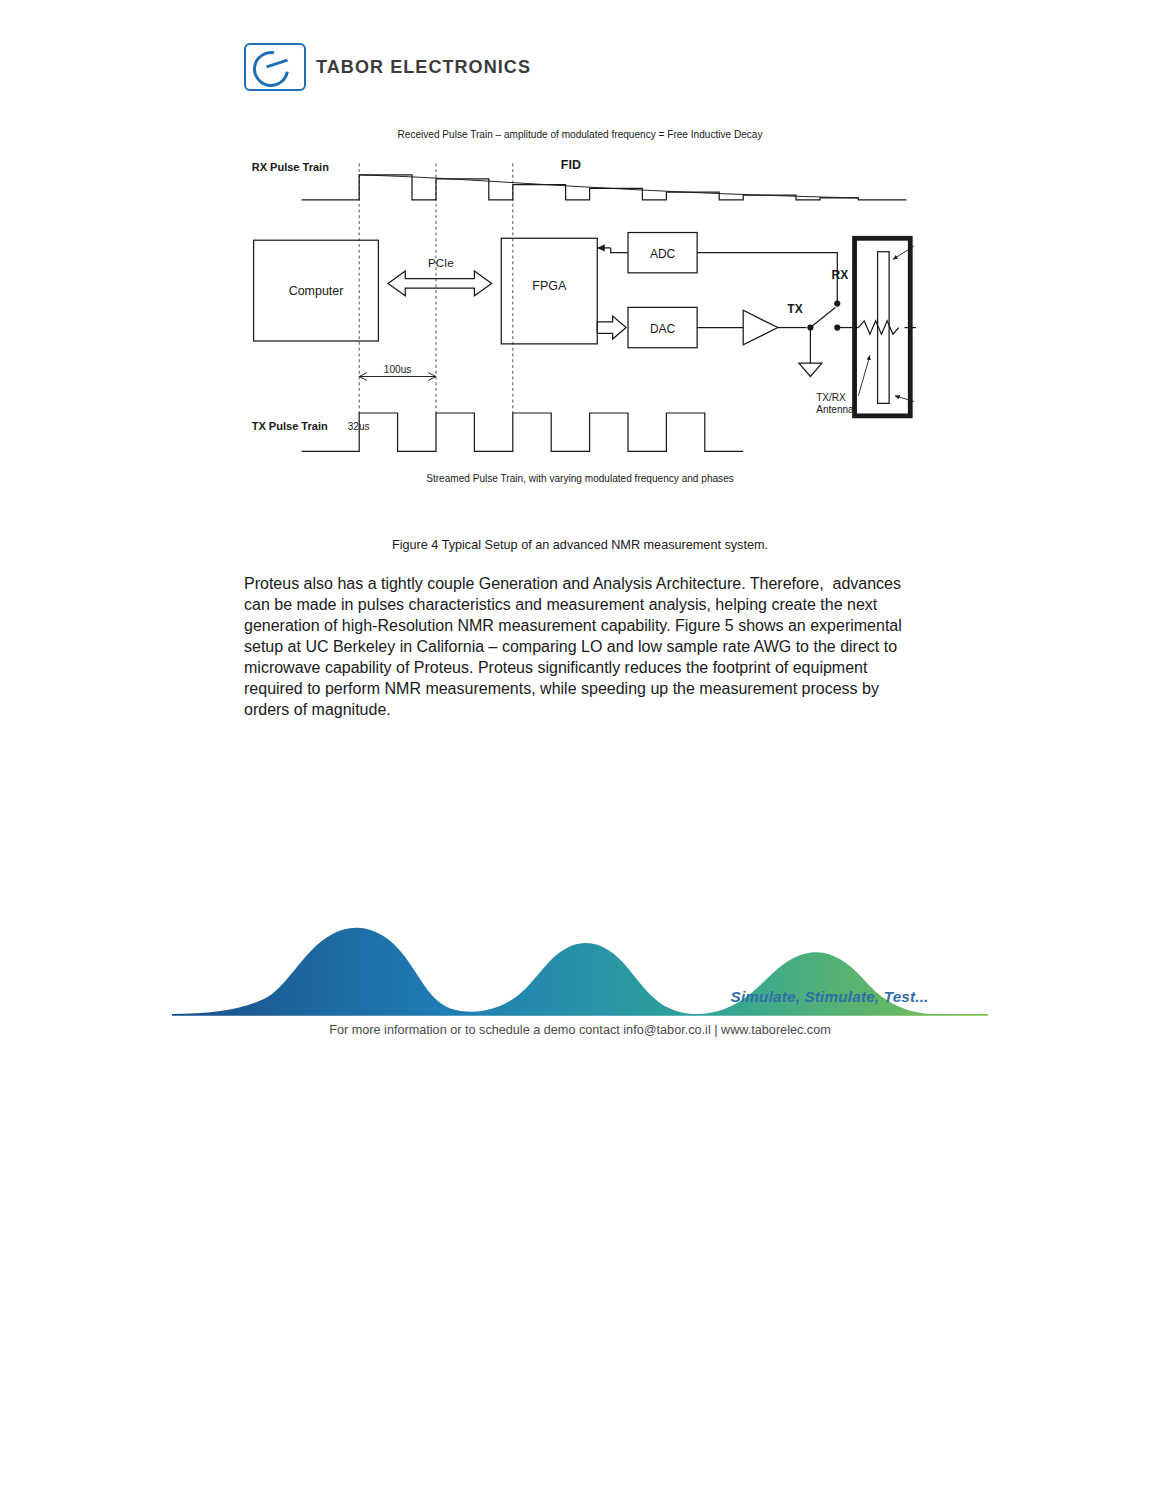TABOR ELECTRONICS
Received Pulse Train – amplitude of modulated frequency = Free Inductive Decay RX Pulse Train FID Computer PCIe FPGA ADC DAC TX RX NV Diamond Sample Super Conducting Magnet TX/RX Antenna 100us TX Pulse Train 32us Streamed Pulse Train, with varying modulated frequency and phases
Figure 4 Typical Setup of an advanced NMR measurement system.
Proteus also has a tightly couple Generation and Analysis Architecture. Therefore, advances can be made in pulses characteristics and measurement analysis, helping create the next generation of high-Resolution NMR measurement capability. Figure 5 shows an experimental setup at UC Berkeley in California – comparing LO and low sample rate AWG to the direct to microwave capability of Proteus. Proteus significantly reduces the footprint of equipment required to perform NMR measurements, while speeding up the measurement process by orders of magnitude.
Simulate, Stimulate, Test...
For more information or to schedule a demo contact info@tabor.co.il | www.taborelec.com